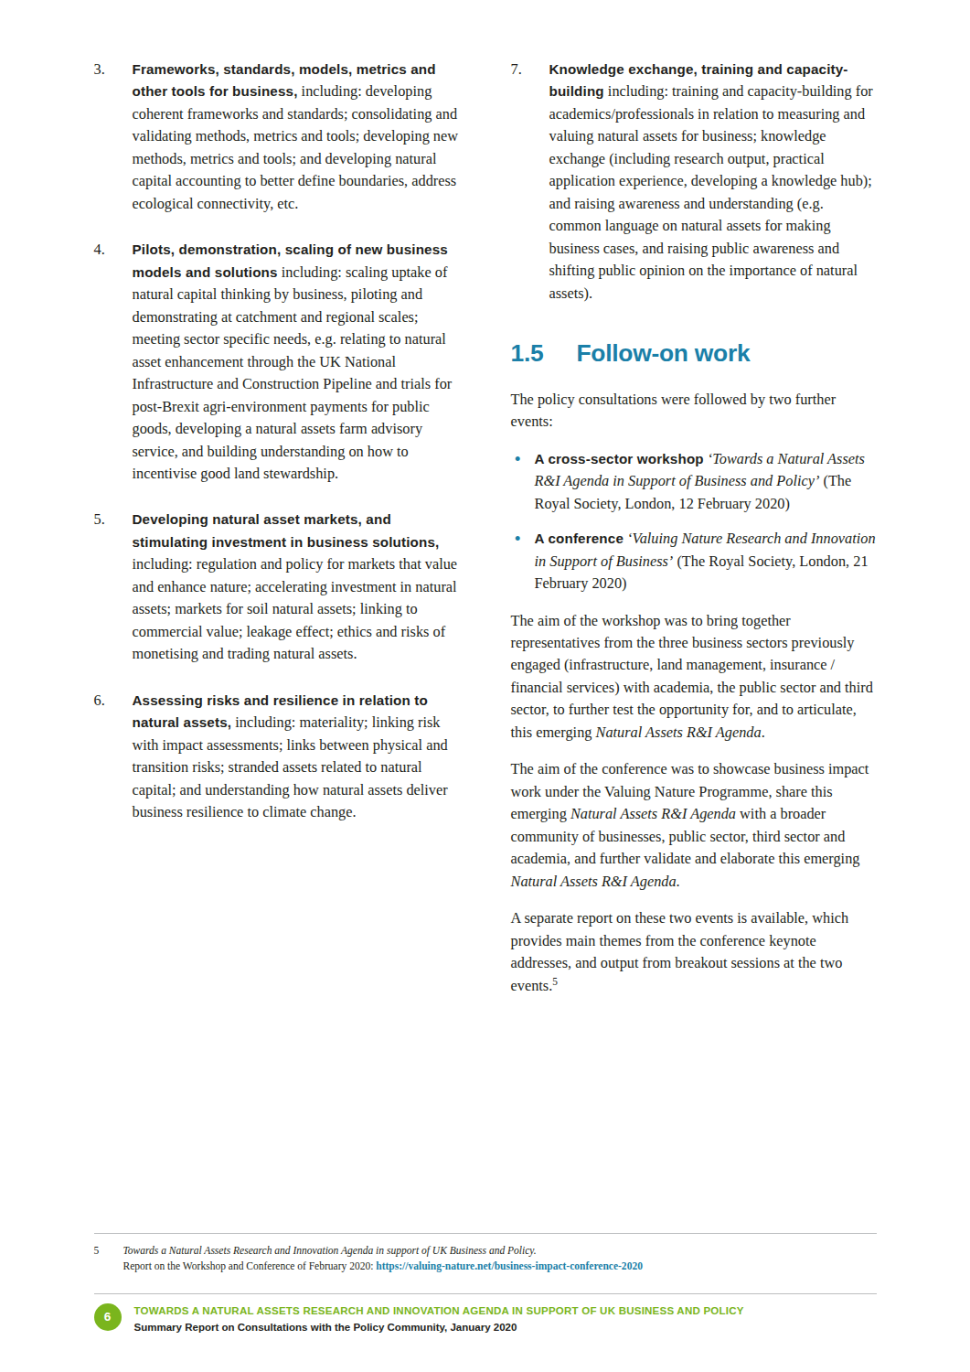Frameworks, standards, models, metrics and other tools for business, including: developing coherent frameworks and standards; consolidating and validating methods, metrics and tools; developing new methods, metrics and tools; and developing natural capital accounting to better define boundaries, address ecological connectivity, etc.
Pilots, demonstration, scaling of new business models and solutions including: scaling uptake of natural capital thinking by business, piloting and demonstrating at catchment and regional scales; meeting sector specific needs, e.g. relating to natural asset enhancement through the UK National Infrastructure and Construction Pipeline and trials for post-Brexit agri-environment payments for public goods, developing a natural assets farm advisory service, and building understanding on how to incentivise good land stewardship.
Developing natural asset markets, and stimulating investment in business solutions, including: regulation and policy for markets that value and enhance nature; accelerating investment in natural assets; markets for soil natural assets; linking to commercial value; leakage effect; ethics and risks of monetising and trading natural assets.
Assessing risks and resilience in relation to natural assets, including: materiality; linking risk with impact assessments; links between physical and transition risks; stranded assets related to natural capital; and understanding how natural assets deliver business resilience to climate change.
Knowledge exchange, training and capacity-building including: training and capacity-building for academics/professionals in relation to measuring and valuing natural assets for business; knowledge exchange (including research output, practical application experience, developing a knowledge hub); and raising awareness and understanding (e.g. common language on natural assets for making business cases, and raising public awareness and shifting public opinion on the importance of natural assets).
1.5 Follow-on work
The policy consultations were followed by two further events:
A cross-sector workshop ‘Towards a Natural Assets R&I Agenda in Support of Business and Policy’ (The Royal Society, London, 12 February 2020)
A conference ‘Valuing Nature Research and Innovation in Support of Business’ (The Royal Society, London, 21 February 2020)
The aim of the workshop was to bring together representatives from the three business sectors previously engaged (infrastructure, land management, insurance / financial services) with academia, the public sector and third sector, to further test the opportunity for, and to articulate, this emerging Natural Assets R&I Agenda.
The aim of the conference was to showcase business impact work under the Valuing Nature Programme, share this emerging Natural Assets R&I Agenda with a broader community of businesses, public sector, third sector and academia, and further validate and elaborate this emerging Natural Assets R&I Agenda.
A separate report on these two events is available, which provides main themes from the conference keynote addresses, and output from breakout sessions at the two events.5
5
Towards a Natural Assets Research and Innovation Agenda in support of UK Business and Policy.
Report on the Workshop and Conference of February 2020: https://valuing-nature.net/business-impact-conference-2020
6
Towards a Natural Assets Research and Innovation Agenda in support of UK Business and Policy
Summary Report on Consultations with the Policy Community, January 2020